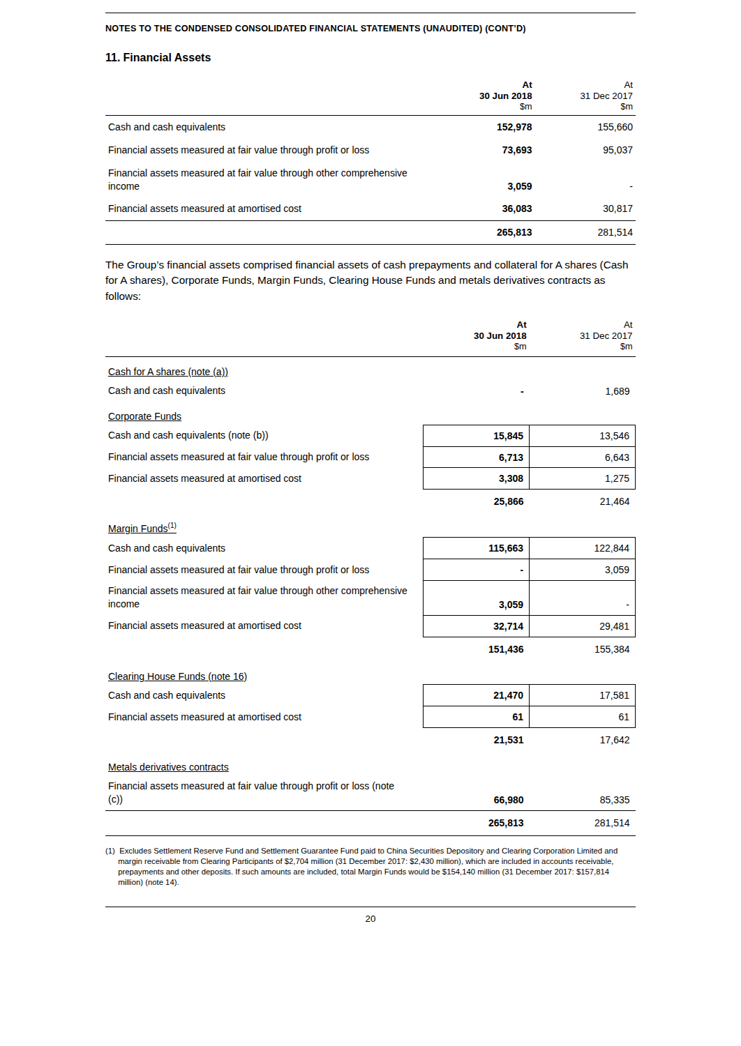NOTES TO THE CONDENSED CONSOLIDATED FINANCIAL STATEMENTS (UNAUDITED) (CONT’D)
11. Financial Assets
| | At 30 Jun 2018 $m | At 31 Dec 2017 $m |
| --- | --- | --- |
| Cash and cash equivalents | 152,978 | 155,660 |
| Financial assets measured at fair value through profit or loss | 73,693 | 95,037 |
| Financial assets measured at fair value through other comprehensive income | 3,059 | - |
| Financial assets measured at amortised cost | 36,083 | 30,817 |
| | 265,813 | 281,514 |
The Group’s financial assets comprised financial assets of cash prepayments and collateral for A shares (Cash for A shares), Corporate Funds, Margin Funds, Clearing House Funds and metals derivatives contracts as follows:
| | | At 30 Jun 2018 $m | At 31 Dec 2017 $m |
| --- | --- | --- | --- |
| Cash for A shares (note (a)) |
| Cash and cash equivalents | | - | 1,689 |
| Corporate Funds |
| Cash and cash equivalents (note (b)) | | 15,845 | 13,546 |
| Financial assets measured at fair value through profit or loss | | 6,713 | 6,643 |
| Financial assets measured at amortised cost | | 3,308 | 1,275 |
| | | 25,866 | 21,464 |
| Margin Funds (1) |
| Cash and cash equivalents | | 115,663 | 122,844 |
| Financial assets measured at fair value through profit or loss | | - | 3,059 |
| Financial assets measured at fair value through other comprehensive income | | 3,059 | - |
| Financial assets measured at amortised cost | | 32,714 | 29,481 |
| | | 151,436 | 155,384 |
| Clearing House Funds (note 16) |
| Cash and cash equivalents | | 21,470 | 17,581 |
| Financial assets measured at amortised cost | | 61 | 61 |
| | | 21,531 | 17,642 |
| Metals derivatives contracts |
| Financial assets measured at fair value through profit or loss (note (c)) | | 66,980 | 85,335 |
| | | 265,813 | 281,514 |
(1) Excludes Settlement Reserve Fund and Settlement Guarantee Fund paid to China Securities Depository and Clearing Corporation Limited and margin receivable from Clearing Participants of $2,704 million (31 December 2017: $2,430 million), which are included in accounts receivable, prepayments and other deposits. If such amounts are included, total Margin Funds would be $154,140 million (31 December 2017: $157,814 million) (note 14).
20